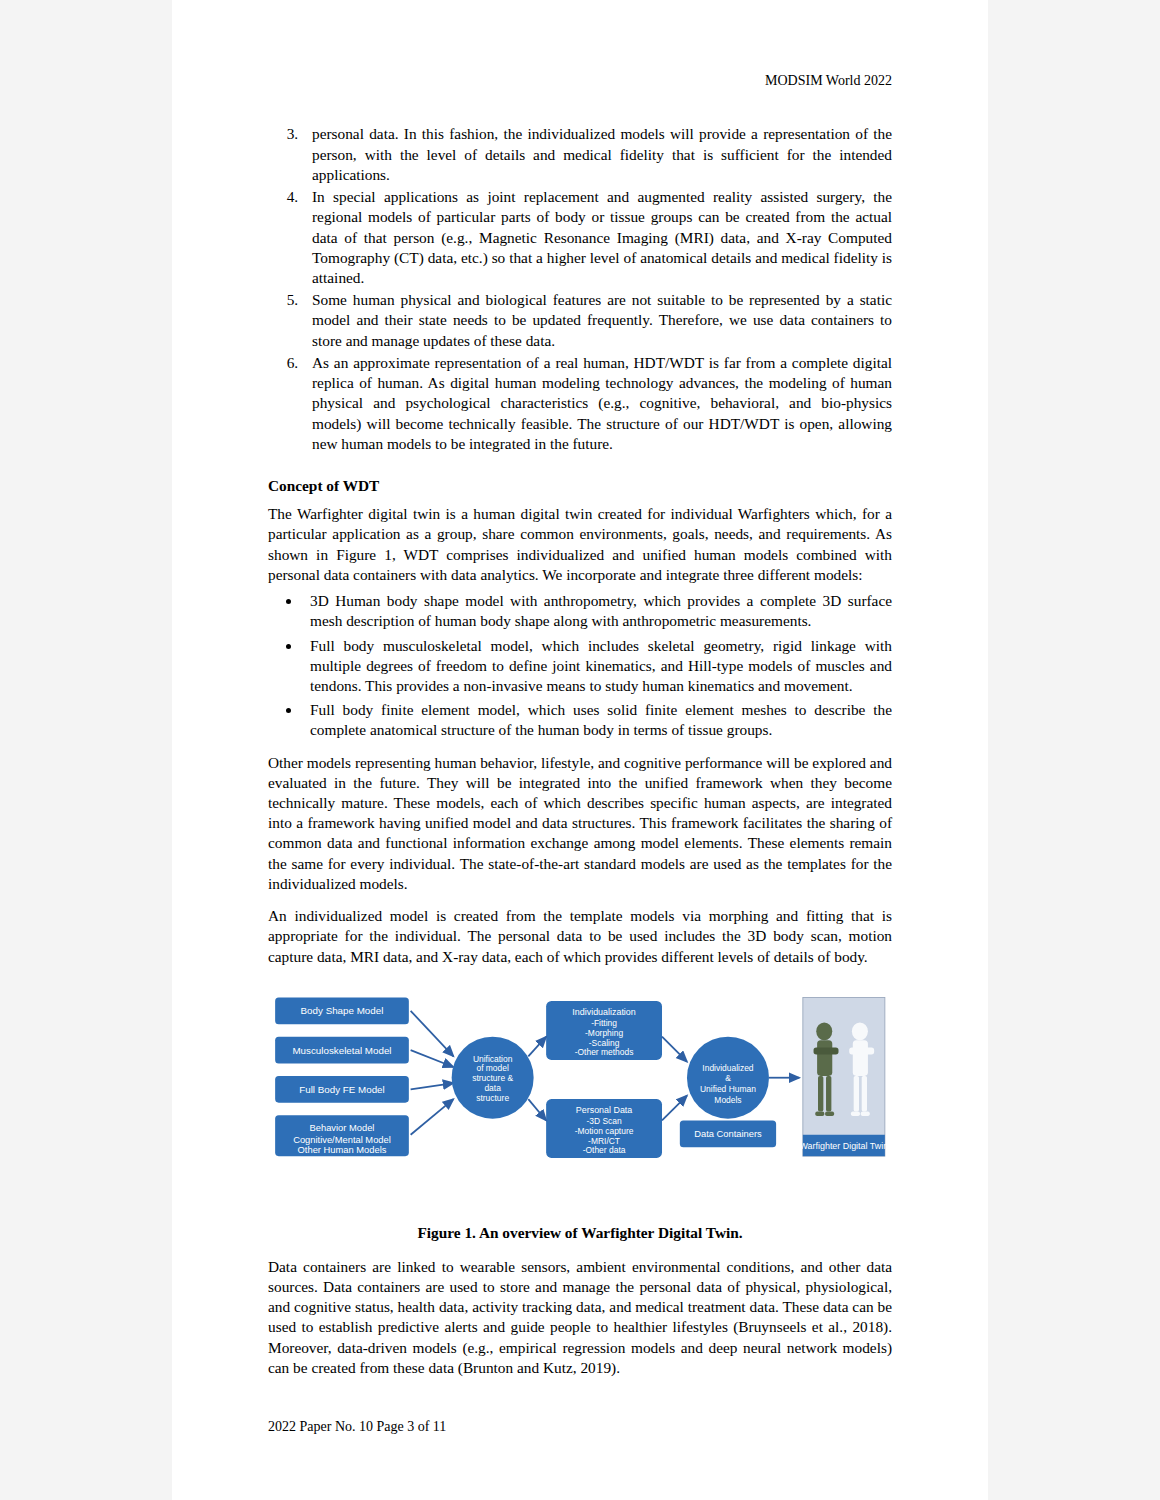MODSIM World 2022
personal data. In this fashion, the individualized models will provide a representation of the person, with the level of details and medical fidelity that is sufficient for the intended applications.
In special applications as joint replacement and augmented reality assisted surgery, the regional models of particular parts of body or tissue groups can be created from the actual data of that person (e.g., Magnetic Resonance Imaging (MRI) data, and X-ray Computed Tomography (CT) data, etc.) so that a higher level of anatomical details and medical fidelity is attained.
Some human physical and biological features are not suitable to be represented by a static model and their state needs to be updated frequently. Therefore, we use data containers to store and manage updates of these data.
As an approximate representation of a real human, HDT/WDT is far from a complete digital replica of human. As digital human modeling technology advances, the modeling of human physical and psychological characteristics (e.g., cognitive, behavioral, and bio-physics models) will become technically feasible. The structure of our HDT/WDT is open, allowing new human models to be integrated in the future.
Concept of WDT
The Warfighter digital twin is a human digital twin created for individual Warfighters which, for a particular application as a group, share common environments, goals, needs, and requirements. As shown in Figure 1, WDT comprises individualized and unified human models combined with personal data containers with data analytics. We incorporate and integrate three different models:
3D Human body shape model with anthropometry, which provides a complete 3D surface mesh description of human body shape along with anthropometric measurements.
Full body musculoskeletal model, which includes skeletal geometry, rigid linkage with multiple degrees of freedom to define joint kinematics, and Hill-type models of muscles and tendons. This provides a non-invasive means to study human kinematics and movement.
Full body finite element model, which uses solid finite element meshes to describe the complete anatomical structure of the human body in terms of tissue groups.
Other models representing human behavior, lifestyle, and cognitive performance will be explored and evaluated in the future. They will be integrated into the unified framework when they become technically mature. These models, each of which describes specific human aspects, are integrated into a framework having unified model and data structures. This framework facilitates the sharing of common data and functional information exchange among model elements. These elements remain the same for every individual. The state-of-the-art standard models are used as the templates for the individualized models.
An individualized model is created from the template models via morphing and fitting that is appropriate for the individual. The personal data to be used includes the 3D body scan, motion capture data, MRI data, and X-ray data, each of which provides different levels of details of body.
Body Shape Model Musculoskeletal Model Full Body FE Model Behavior Model Cognitive/Mental Model Other Human Models Unification of model structure & data structure Individualization -Fitting -Morphing -Scaling -Other methods Personal Data -3D Scan -Motion capture -MRI/CT -Other data Individualized & Unified Human Models Data Containers Warfighter Digital Twin
Figure 1. An overview of Warfighter Digital Twin.
Data containers are linked to wearable sensors, ambient environmental conditions, and other data sources. Data containers are used to store and manage the personal data of physical, physiological, and cognitive status, health data, activity tracking data, and medical treatment data. These data can be used to establish predictive alerts and guide people to healthier lifestyles (Bruynseels et al., 2018). Moreover, data-driven models (e.g., empirical regression models and deep neural network models) can be created from these data (Brunton and Kutz, 2019).
2022 Paper No. 10 Page 3 of 11